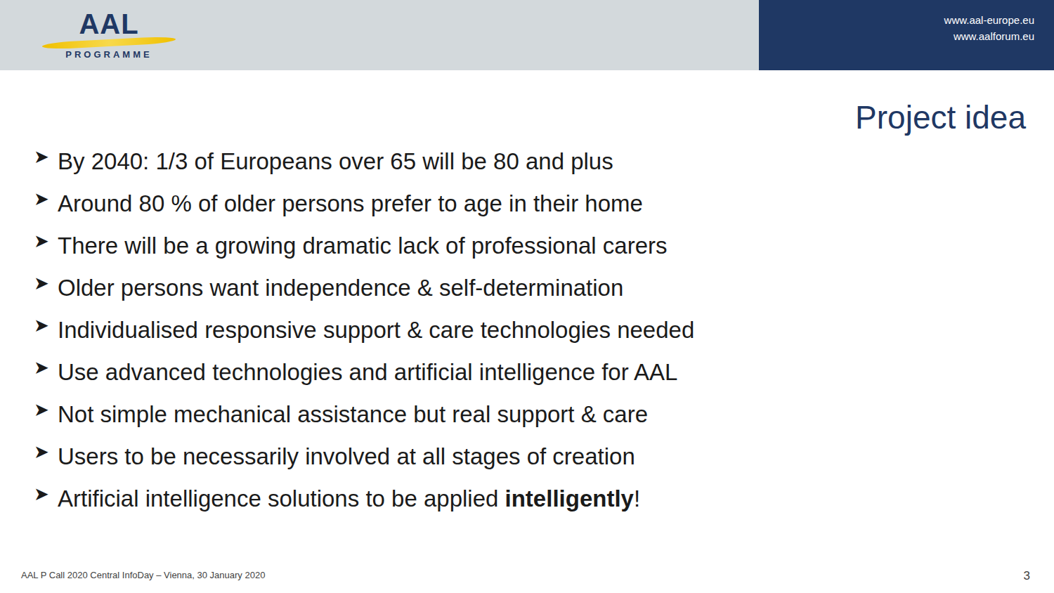www.aal-europe.eu
www.aalforum.eu
AAL
PROGRAMME
Project idea
By 2040: 1/3 of Europeans over 65 will be 80 and plus
Around 80 % of older persons prefer to age in their home
There will be a growing dramatic lack of professional carers
Older persons want independence & self-determination
Individualised responsive support & care technologies needed
Use advanced technologies and artificial intelligence for AAL
Not simple mechanical assistance but real support & care
Users to be necessarily involved at all stages of creation
Artificial intelligence solutions to be applied intelligently!
AAL P Call 2020 Central InfoDay – Vienna, 30 January 2020
3